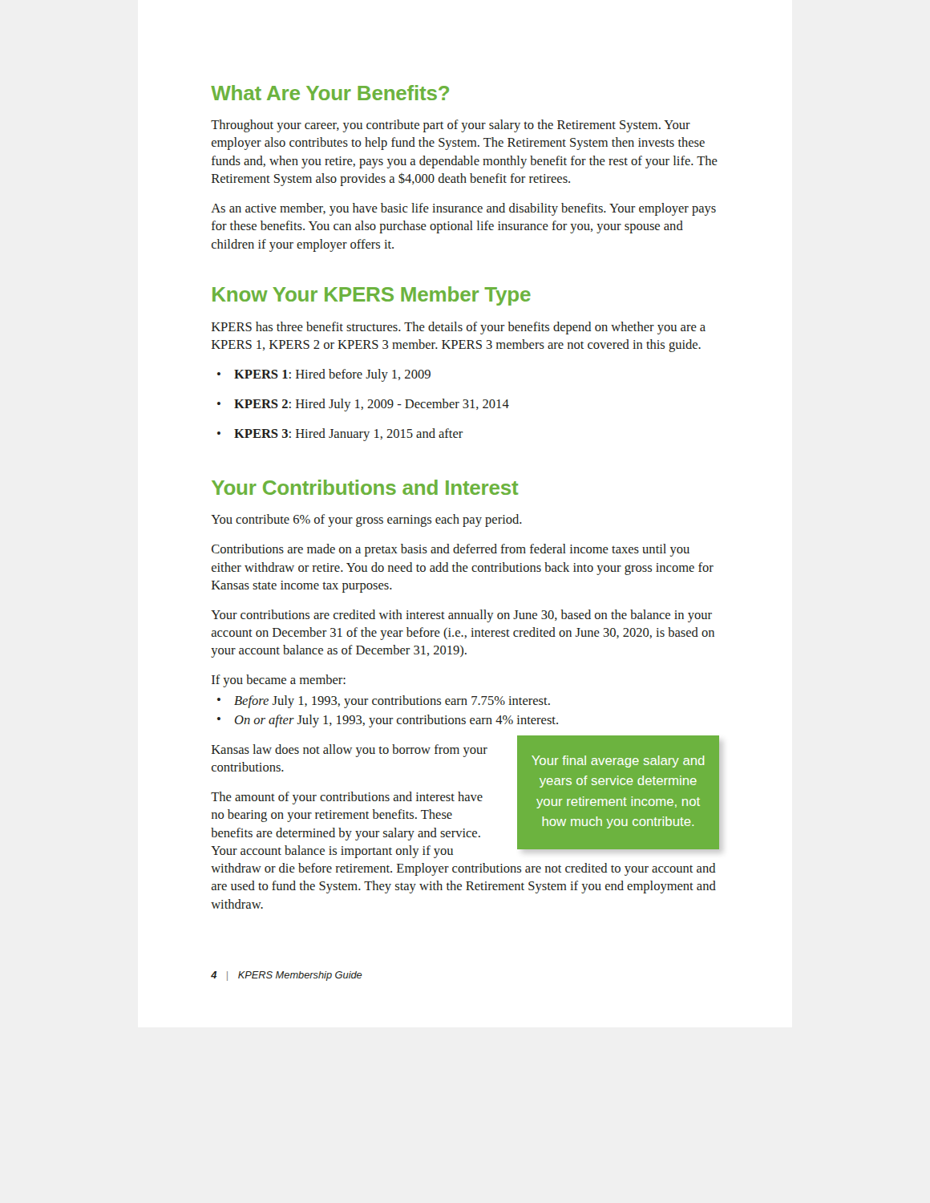What Are Your Benefits?
Throughout your career, you contribute part of your salary to the Retirement System. Your employer also contributes to help fund the System. The Retirement System then invests these funds and, when you retire, pays you a dependable monthly benefit for the rest of your life. The Retirement System also provides a $4,000 death benefit for retirees.
As an active member, you have basic life insurance and disability benefits. Your employer pays for these benefits. You can also purchase optional life insurance for you, your spouse and children if your employer offers it.
Know Your KPERS Member Type
KPERS has three benefit structures. The details of your benefits depend on whether you are a KPERS 1, KPERS 2 or KPERS 3 member. KPERS 3 members are not covered in this guide.
KPERS 1: Hired before July 1, 2009
KPERS 2: Hired July 1, 2009 - December 31, 2014
KPERS 3: Hired January 1, 2015 and after
Your Contributions and Interest
You contribute 6% of your gross earnings each pay period.
Contributions are made on a pretax basis and deferred from federal income taxes until you either withdraw or retire. You do need to add the contributions back into your gross income for Kansas state income tax purposes.
Your contributions are credited with interest annually on June 30, based on the balance in your account on December 31 of the year before (i.e., interest credited on June 30, 2020, is based on your account balance as of December 31, 2019).
If you became a member:
Before July 1, 1993, your contributions earn 7.75% interest.
On or after July 1, 1993, your contributions earn 4% interest.
Your final average salary and years of service determine your retirement income, not how much you contribute.
Kansas law does not allow you to borrow from your contributions.
The amount of your contributions and interest have no bearing on your retirement benefits. These benefits are determined by your salary and service. Your account balance is important only if you withdraw or die before retirement. Employer contributions are not credited to your account and are used to fund the System. They stay with the Retirement System if you end employment and withdraw.
4|KPERS Membership Guide